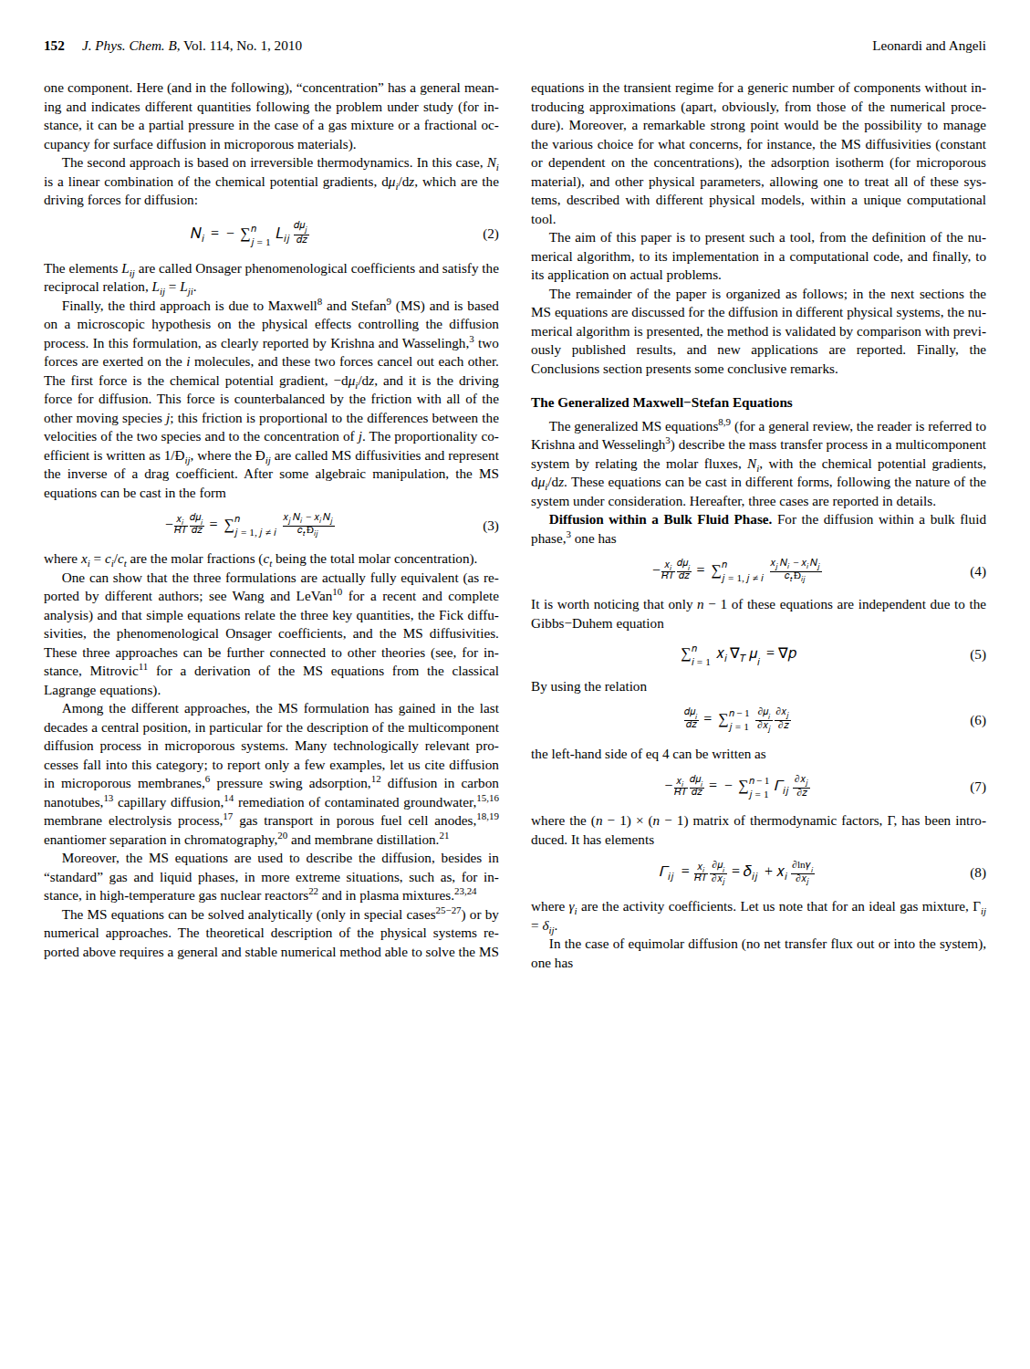152 J. Phys. Chem. B, Vol. 114, No. 1, 2010
Leonardi and Angeli
one component. Here (and in the following), “concentration” has a general meaning and indicates different quantities following the problem under study (for instance, it can be a partial pressure in the case of a gas mixture or a fractional occupancy for surface diffusion in microporous materials).
The second approach is based on irreversible thermodynamics. In this case, Ni is a linear combination of the chemical potential gradients, dμi/dz, which are the driving forces for diffusion:
Ni = − ∑ j=1 n Lij dμj dz
(2)
The elements Lij are called Onsager phenomenological coefficients and satisfy the reciprocal relation, Lij = Lji.
Finally, the third approach is due to Maxwell8 and Stefan9 (MS) and is based on a microscopic hypothesis on the physical effects controlling the diffusion process. In this formulation, as clearly reported by Krishna and Wasselingh,3 two forces are exerted on the i molecules, and these two forces cancel out each other. The first force is the chemical potential gradient, −dμi/dz, and it is the driving force for diffusion. This force is counterbalanced by the friction with all of the other moving species j; this friction is proportional to the differences between the velocities of the two species and to the concentration of j. The proportionality coefficient is written as 1/Đij, where the Đij are called MS diffusivities and represent the inverse of a drag coefficient. After some algebraic manipulation, the MS equations can be cast in the form
− xi RT dμi dz = ∑ j=1,j≠i n xjNi − xiNj ctĐij
(3)
where xi = ci/ct are the molar fractions (ct being the total molar concentration).
One can show that the three formulations are actually fully equivalent (as reported by different authors; see Wang and LeVan10 for a recent and complete analysis) and that simple equations relate the three key quantities, the Fick diffusivities, the phenomenological Onsager coefficients, and the MS diffusivities. These three approaches can be further connected to other theories (see, for instance, Mitrovic11 for a derivation of the MS equations from the classical Lagrange equations).
Among the different approaches, the MS formulation has gained in the last decades a central position, in particular for the description of the multicomponent diffusion process in microporous systems. Many technologically relevant processes fall into this category; to report only a few examples, let us cite diffusion in microporous membranes,6 pressure swing adsorption,12 diffusion in carbon nanotubes,13 capillary diffusion,14 remediation of contaminated groundwater,15,16 membrane electrolysis process,17 gas transport in porous fuel cell anodes,18,19 enantiomer separation in chromatography,20 and membrane distillation.21
Moreover, the MS equations are used to describe the diffusion, besides in “standard” gas and liquid phases, in more extreme situations, such as, for instance, in high-temperature gas nuclear reactors22 and in plasma mixtures.23,24
The MS equations can be solved analytically (only in special cases25−27) or by numerical approaches. The theoretical description of the physical systems reported above requires a general and stable numerical method able to solve the MS equations in the transient regime for a generic number of components without introducing approximations (apart, obviously, from those of the numerical procedure). Moreover, a remarkable strong point would be the possibility to manage the various choice for what concerns, for instance, the MS diffusivities (constant or dependent on the concentrations), the adsorption isotherm (for microporous material), and other physical parameters, allowing one to treat all of these systems, described with different physical models, within a unique computational tool.
The aim of this paper is to present such a tool, from the definition of the numerical algorithm, to its implementation in a computational code, and finally, to its application on actual problems.
The remainder of the paper is organized as follows; in the next sections the MS equations are discussed for the diffusion in different physical systems, the numerical algorithm is presented, the method is validated by comparison with previously published results, and new applications are reported. Finally, the Conclusions section presents some conclusive remarks.
The Generalized Maxwell−Stefan Equations
The generalized MS equations8,9 (for a general review, the reader is referred to Krishna and Wesselingh3) describe the mass transfer process in a multicomponent system by relating the molar fluxes, Ni, with the chemical potential gradients, dμi/dz. These equations can be cast in different forms, following the nature of the system under consideration. Hereafter, three cases are reported in details.
Diffusion within a Bulk Fluid Phase. For the diffusion within a bulk fluid phase,3 one has
− xi RT dμi dz = ∑ j=1,j≠i n xjNi − xiNj ctĐij
(4)
It is worth noticing that only n − 1 of these equations are independent due to the Gibbs−Duhem equation
∑ i=1 n xi ∇T μi = ∇p
(5)
By using the relation
dμi dz = ∑ j=1 n−1 ∂μi ∂xj ∂xj ∂z
(6)
the left-hand side of eq 4 can be written as
− xi RT dμi dz = − ∑ j=1 n−1 Γij ∂xj ∂z
(7)
where the (n − 1) × (n − 1) matrix of thermodynamic factors, Γ, has been introduced. It has elements
Γij = xi RT ∂μi ∂xj = δij + xi ∂ln⁡γi ∂xj
(8)
where γi are the activity coefficients. Let us note that for an ideal gas mixture, Γij = δij.
In the case of equimolar diffusion (no net transfer flux out or into the system), one has